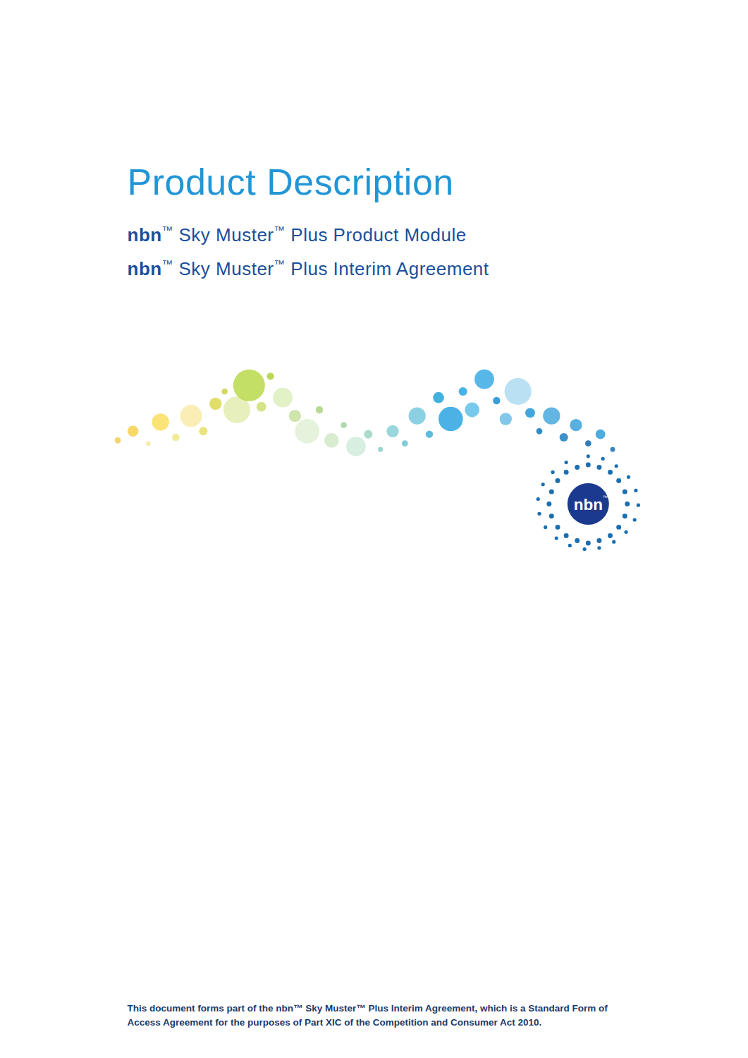Product Description
nbn™ Sky Muster™ Plus Product Module
nbn™ Sky Muster™ Plus Interim Agreement
nbn ™
This document forms part of the nbn™ Sky Muster™ Plus Interim Agreement, which is a Standard Form of Access Agreement for the purposes of Part XIC of the Competition and Consumer Act 2010.